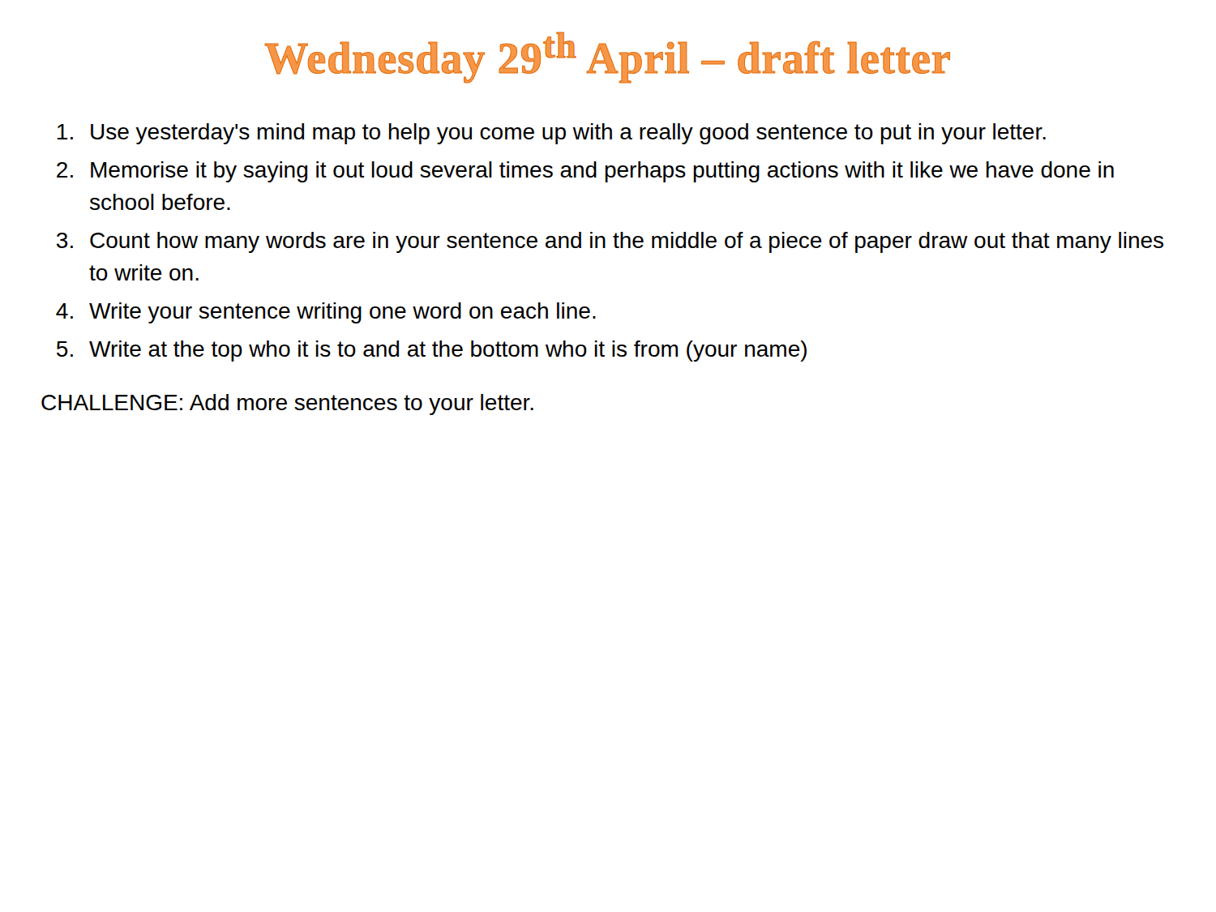Wednesday 29th April – draft letter
Use yesterday's mind map to help you come up with a really good sentence to put in your letter.
Memorise it by saying it out loud several times and perhaps putting actions with it like we have done in school before.
Count how many words are in your sentence and in the middle of a piece of paper draw out that many lines to write on.
Write your sentence writing one word on each line.
Write at the top who it is to and at the bottom who it is from (your name)
CHALLENGE: Add more sentences to your letter.